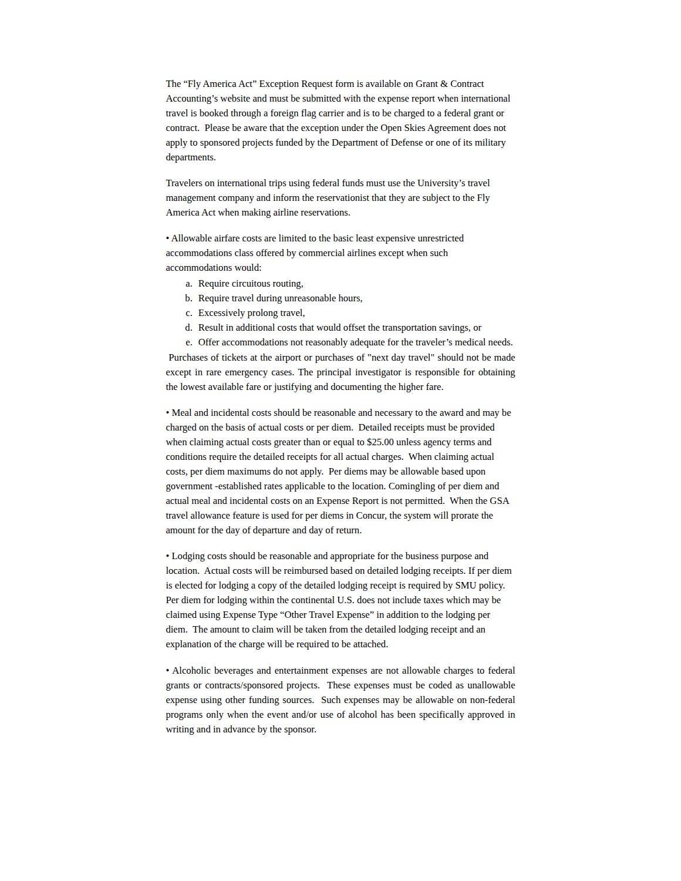The “Fly America Act” Exception Request form is available on Grant & Contract Accounting’s website and must be submitted with the expense report when international travel is booked through a foreign flag carrier and is to be charged to a federal grant or contract. Please be aware that the exception under the Open Skies Agreement does not apply to sponsored projects funded by the Department of Defense or one of its military departments.
Travelers on international trips using federal funds must use the University’s travel management company and inform the reservationist that they are subject to the Fly America Act when making airline reservations.
• Allowable airfare costs are limited to the basic least expensive unrestricted accommodations class offered by commercial airlines except when such accommodations would:
Require circuitous routing,
Require travel during unreasonable hours,
Excessively prolong travel,
Result in additional costs that would offset the transportation savings, or
Offer accommodations not reasonably adequate for the traveler’s medical needs.
Purchases of tickets at the airport or purchases of "next day travel" should not be made except in rare emergency cases. The principal investigator is responsible for obtaining the lowest available fare or justifying and documenting the higher fare.
• Meal and incidental costs should be reasonable and necessary to the award and may be charged on the basis of actual costs or per diem. Detailed receipts must be provided when claiming actual costs greater than or equal to $25.00 unless agency terms and conditions require the detailed receipts for all actual charges. When claiming actual costs, per diem maximums do not apply. Per diems may be allowable based upon government -established rates applicable to the location. Comingling of per diem and actual meal and incidental costs on an Expense Report is not permitted. When the GSA travel allowance feature is used for per diems in Concur, the system will prorate the amount for the day of departure and day of return.
• Lodging costs should be reasonable and appropriate for the business purpose and location. Actual costs will be reimbursed based on detailed lodging receipts. If per diem is elected for lodging a copy of the detailed lodging receipt is required by SMU policy. Per diem for lodging within the continental U.S. does not include taxes which may be claimed using Expense Type “Other Travel Expense” in addition to the lodging per diem. The amount to claim will be taken from the detailed lodging receipt and an explanation of the charge will be required to be attached.
• Alcoholic beverages and entertainment expenses are not allowable charges to federal grants or contracts/sponsored projects. These expenses must be coded as unallowable expense using other funding sources. Such expenses may be allowable on non-federal programs only when the event and/or use of alcohol has been specifically approved in writing and in advance by the sponsor.